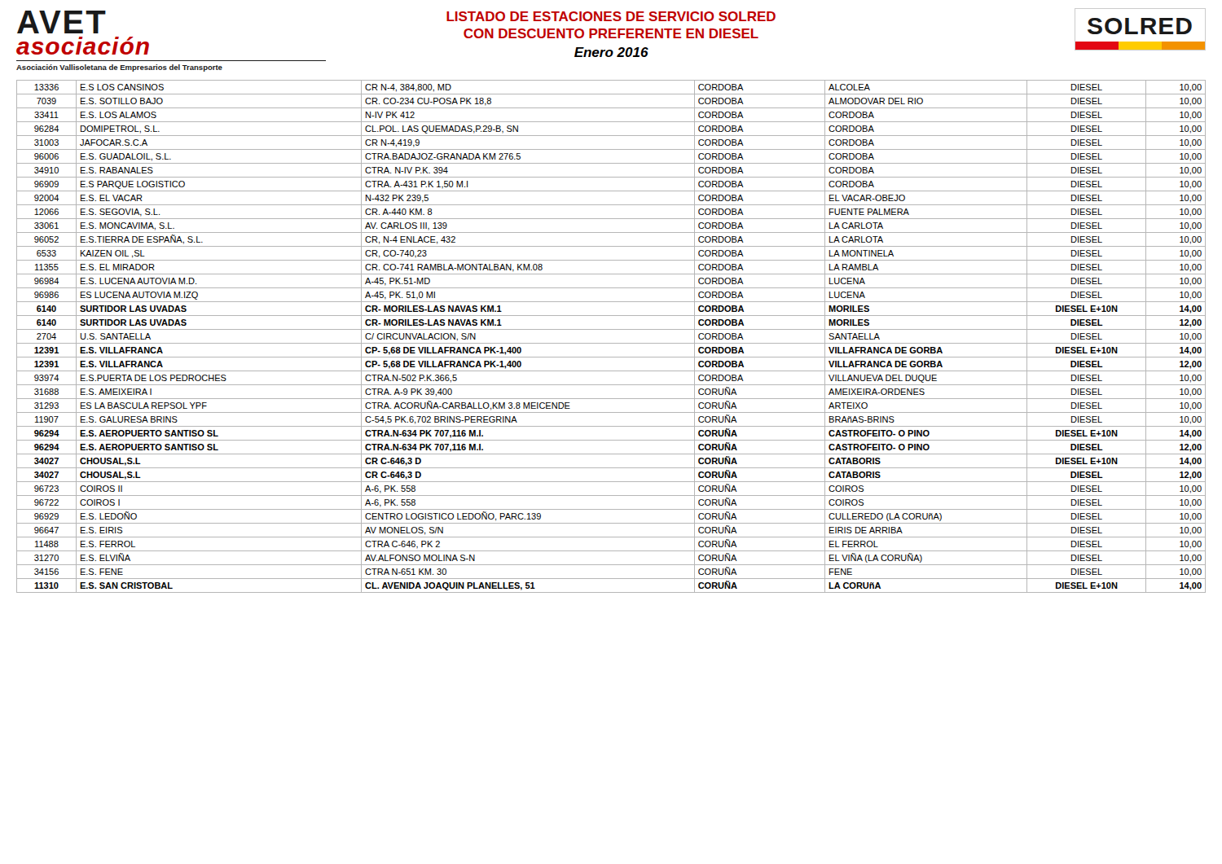AVET
asociación
Asociación Vallisoletana de Empresarios del Transporte
LISTADO DE ESTACIONES DE SERVICIO SOLRED
CON DESCUENTO PREFERENTE EN DIESEL
Enero 2016
SOLRED
| 13336 | E.S LOS CANSINOS | CR N-4, 384,800, MD | CORDOBA | ALCOLEA | DIESEL | 10,00 |
| 7039 | E.S. SOTILLO BAJO | CR. CO-234 CU-POSA PK 18,8 | CORDOBA | ALMODOVAR DEL RIO | DIESEL | 10,00 |
| 33411 | E.S. LOS ALAMOS | N-IV PK 412 | CORDOBA | CORDOBA | DIESEL | 10,00 |
| 96284 | DOMIPETROL, S.L. | CL.POL. LAS QUEMADAS,P.29-B, SN | CORDOBA | CORDOBA | DIESEL | 10,00 |
| 31003 | JAFOCAR.S.C.A | CR N-4,419,9 | CORDOBA | CORDOBA | DIESEL | 10,00 |
| 96006 | E.S. GUADALOIL, S.L. | CTRA.BADAJOZ-GRANADA KM 276.5 | CORDOBA | CORDOBA | DIESEL | 10,00 |
| 34910 | E.S. RABANALES | CTRA. N-IV P.K. 394 | CORDOBA | CORDOBA | DIESEL | 10,00 |
| 96909 | E.S PARQUE LOGISTICO | CTRA. A-431 P.K 1,50 M.I | CORDOBA | CORDOBA | DIESEL | 10,00 |
| 92004 | E.S. EL VACAR | N-432 PK 239,5 | CORDOBA | EL VACAR-OBEJO | DIESEL | 10,00 |
| 12066 | E.S. SEGOVIA, S.L. | CR. A-440 KM. 8 | CORDOBA | FUENTE PALMERA | DIESEL | 10,00 |
| 33061 | E.S. MONCAVIMA, S.L. | AV. CARLOS III, 139 | CORDOBA | LA CARLOTA | DIESEL | 10,00 |
| 96052 | E.S.TIERRA DE ESPAÑA, S.L. | CR, N-4 ENLACE, 432 | CORDOBA | LA CARLOTA | DIESEL | 10,00 |
| 6533 | KAIZEN OIL ,SL | CR, CO-740,23 | CORDOBA | LA MONTINELA | DIESEL | 10,00 |
| 11355 | E.S. EL MIRADOR | CR. CO-741 RAMBLA-MONTALBAN, KM.08 | CORDOBA | LA RAMBLA | DIESEL | 10,00 |
| 96984 | E.S. LUCENA AUTOVIA M.D. | A-45, PK.51-MD | CORDOBA | LUCENA | DIESEL | 10,00 |
| 96986 | ES LUCENA AUTOVIA M.IZQ | A-45, PK. 51,0 MI | CORDOBA | LUCENA | DIESEL | 10,00 |
| 6140 | SURTIDOR LAS UVADAS | CR- MORILES-LAS NAVAS KM.1 | CORDOBA | MORILES | DIESEL E+10N | 14,00 |
| 6140 | SURTIDOR LAS UVADAS | CR- MORILES-LAS NAVAS KM.1 | CORDOBA | MORILES | DIESEL | 12,00 |
| 2704 | U.S. SANTAELLA | C/ CIRCUNVALACION, S/N | CORDOBA | SANTAELLA | DIESEL | 10,00 |
| 12391 | E.S. VILLAFRANCA | CP- 5,68 DE VILLAFRANCA PK-1,400 | CORDOBA | VILLAFRANCA DE GORBA | DIESEL E+10N | 14,00 |
| 12391 | E.S. VILLAFRANCA | CP- 5,68 DE VILLAFRANCA PK-1,400 | CORDOBA | VILLAFRANCA DE GORBA | DIESEL | 12,00 |
| 93974 | E.S.PUERTA DE LOS PEDROCHES | CTRA.N-502 P.K.366,5 | CORDOBA | VILLANUEVA DEL DUQUE | DIESEL | 10,00 |
| 31688 | E.S. AMEIXEIRA I | CTRA. A-9 PK 39,400 | CORUÑA | AMEIXEIRA-ORDENES | DIESEL | 10,00 |
| 31293 | ES LA BASCULA REPSOL YPF | CTRA. ACORUÑA-CARBALLO,KM 3.8 MEICENDE | CORUÑA | ARTEIXO | DIESEL | 10,00 |
| 11907 | E.S. GALURESA BRINS | C-54,5 PK.6,702 BRINS-PEREGRINA | CORUÑA | BRAñAS-BRINS | DIESEL | 10,00 |
| 96294 | E.S. AEROPUERTO SANTISO SL | CTRA.N-634 PK 707,116 M.I. | CORUÑA | CASTROFEITO- O PINO | DIESEL E+10N | 14,00 |
| 96294 | E.S. AEROPUERTO SANTISO SL | CTRA.N-634 PK 707,116 M.I. | CORUÑA | CASTROFEITO- O PINO | DIESEL | 12,00 |
| 34027 | CHOUSAL,S.L | CR C-646,3 D | CORUÑA | CATABORIS | DIESEL E+10N | 14,00 |
| 34027 | CHOUSAL,S.L | CR C-646,3 D | CORUÑA | CATABORIS | DIESEL | 12,00 |
| 96723 | COIROS II | A-6, PK. 558 | CORUÑA | COIROS | DIESEL | 10,00 |
| 96722 | COIROS I | A-6, PK. 558 | CORUÑA | COIROS | DIESEL | 10,00 |
| 96929 | E.S. LEDOÑO | CENTRO LOGISTICO LEDOÑO, PARC.139 | CORUÑA | CULLEREDO (LA CORUñA) | DIESEL | 10,00 |
| 96647 | E.S. EIRIS | AV MONELOS, S/N | CORUÑA | EIRIS DE ARRIBA | DIESEL | 10,00 |
| 11488 | E.S. FERROL | CTRA C-646, PK 2 | CORUÑA | EL FERROL | DIESEL | 10,00 |
| 31270 | E.S. ELVIÑA | AV.ALFONSO MOLINA S-N | CORUÑA | EL VIÑA (LA CORUÑA) | DIESEL | 10,00 |
| 34156 | E.S. FENE | CTRA N-651 KM. 30 | CORUÑA | FENE | DIESEL | 10,00 |
| 11310 | E.S. SAN CRISTOBAL | CL. AVENIDA JOAQUIN PLANELLES, 51 | CORUÑA | LA CORUñA | DIESEL E+10N | 14,00 |